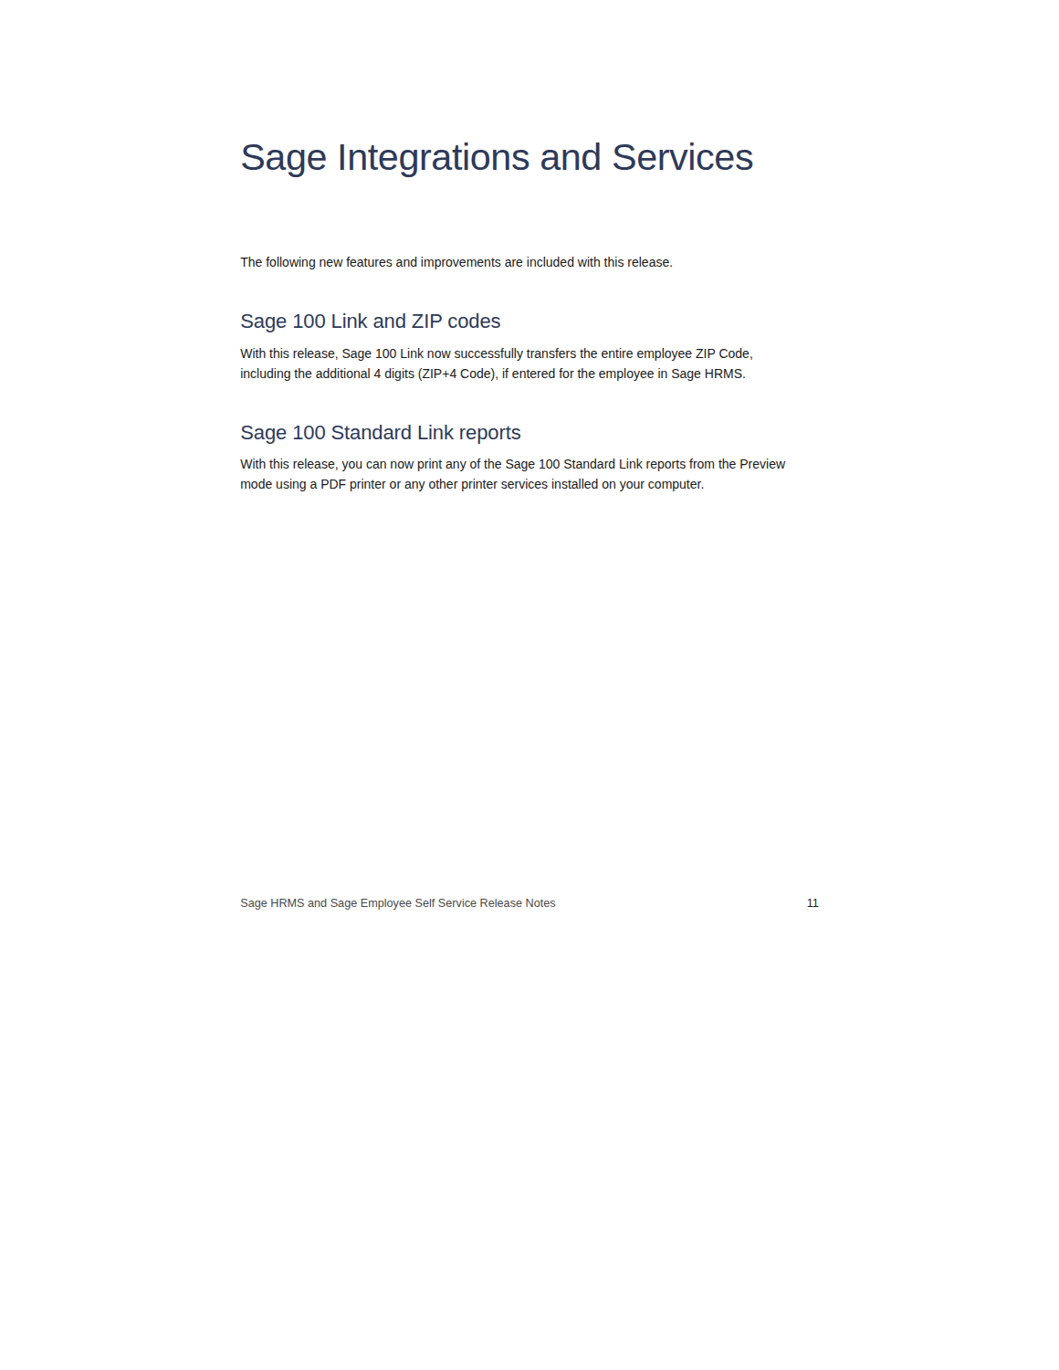Sage Integrations and Services
The following new features and improvements are included with this release.
Sage 100 Link and ZIP codes
With this release, Sage 100 Link now successfully transfers the entire employee ZIP Code, including the additional 4 digits (ZIP+4 Code), if entered for the employee in Sage HRMS.
Sage 100 Standard Link reports
With this release, you can now print any of the Sage 100 Standard Link reports from the Preview mode using a PDF printer or any other printer services installed on your computer.
Sage HRMS and Sage Employee Self Service Release Notes 11